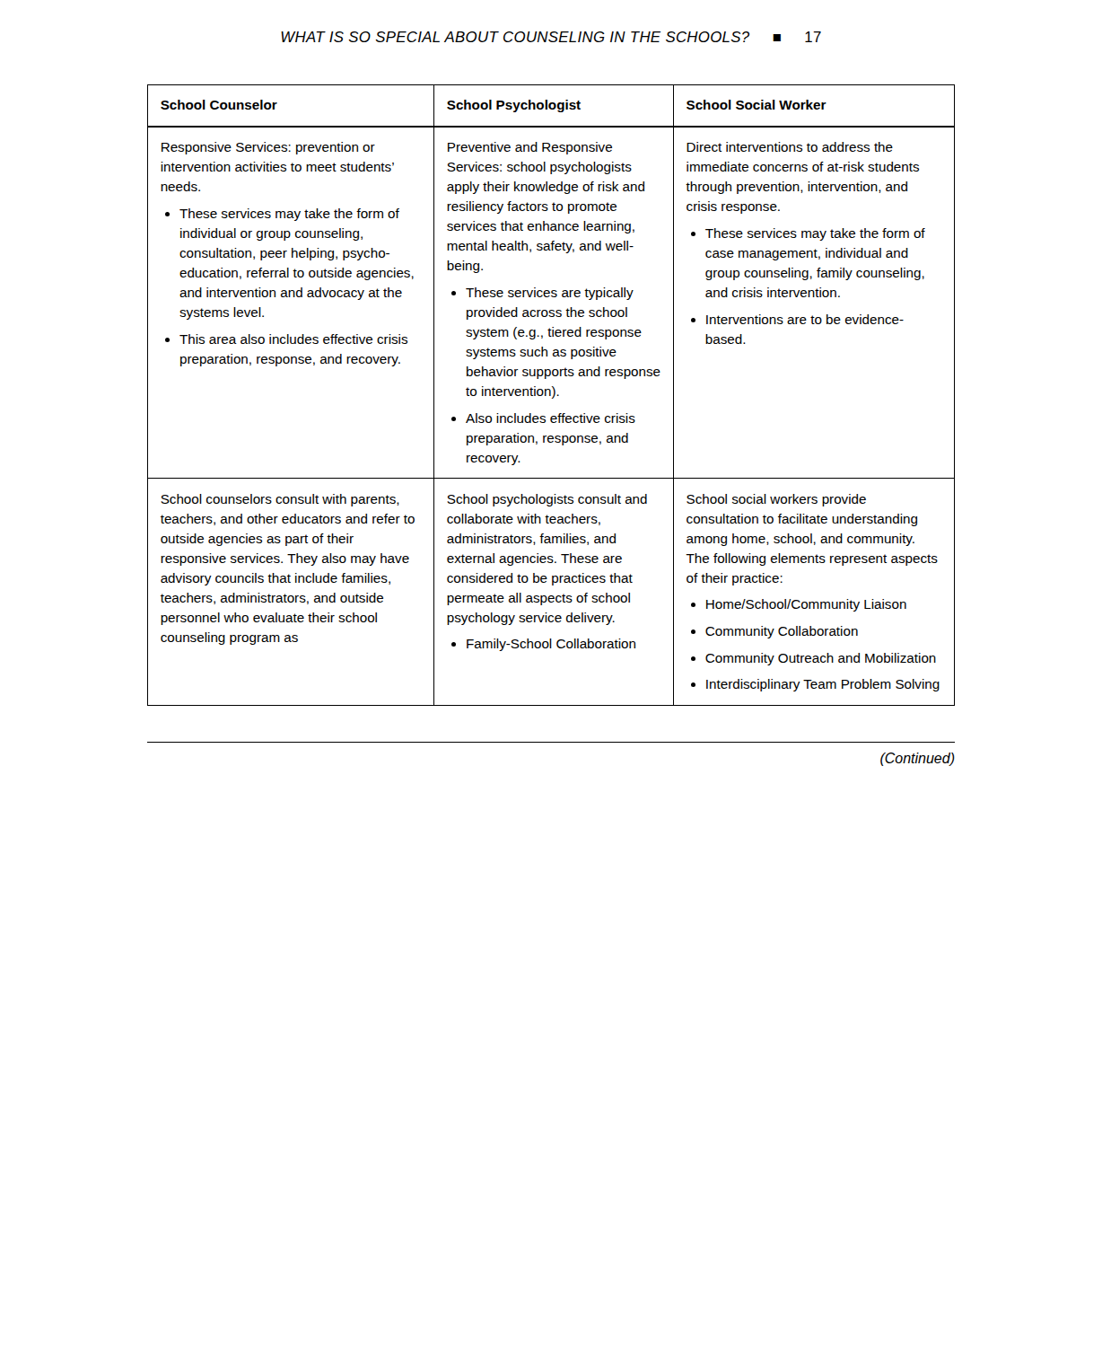WHAT IS SO SPECIAL ABOUT COUNSELING IN THE SCHOOLS?■17
| School Counselor | School Psychologist | School Social Worker |
| --- | --- | --- |
| Responsive Services: prevention or intervention activities to meet students’ needs. These services may take the form of individual or group counseling, consultation, peer helping, psycho-education, referral to outside agencies, and intervention and advocacy at the systems level. This area also includes effective crisis preparation, response, and recovery. | Preventive and Responsive Services: school psychologists apply their knowledge of risk and resiliency factors to promote services that enhance learning, mental health, safety, and well-being. These services are typically provided across the school system (e.g., tiered response systems such as positive behavior supports and response to intervention). Also includes effective crisis preparation, response, and recovery. | Direct interventions to address the immediate concerns of at-risk students through prevention, intervention, and crisis response. These services may take the form of case management, individual and group counseling, family counseling, and crisis intervention. Interventions are to be evidence-based. |
| School counselors consult with parents, teachers, and other educators and refer to outside agencies as part of their responsive services. They also may have advisory councils that include families, teachers, administrators, and outside personnel who evaluate their school counseling program as | School psychologists consult and collaborate with teachers, administrators, families, and external agencies. These are considered to be practices that permeate all aspects of school psychology service delivery. Family-School Collaboration | School social workers provide consultation to facilitate understanding among home, school, and community. The following elements represent aspects of their practice: Home/School/Community Liaison Community Collaboration Community Outreach and Mobilization Interdisciplinary Team Problem Solving |
(Continued)